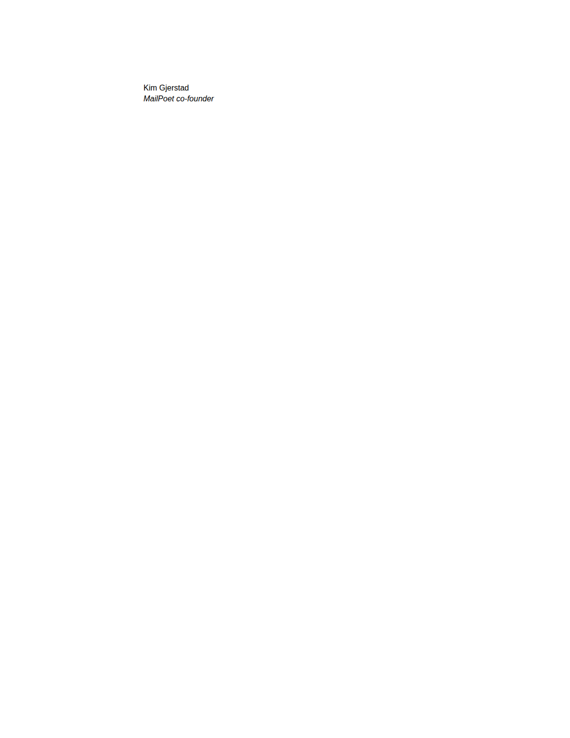Kim Gjerstad MailPoet co-founder